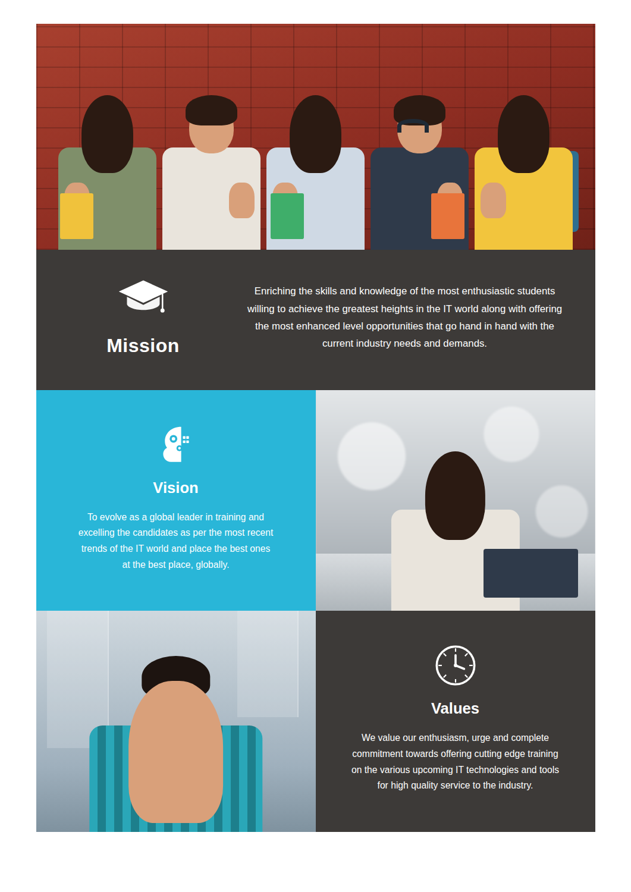Mission
Enriching the skills and knowledge of the most enthusiastic students willing to achieve the greatest heights in the IT world along with offering the most enhanced level opportunities that go hand in hand with the current industry needs and demands.
Vision
To evolve as a global leader in training and excelling the candidates as per the most recent trends of the IT world and place the best ones at the best place, globally.
Values
We value our enthusiasm, urge and complete commitment towards offering cutting edge training on the various upcoming IT technologies and tools for high quality service to the industry.